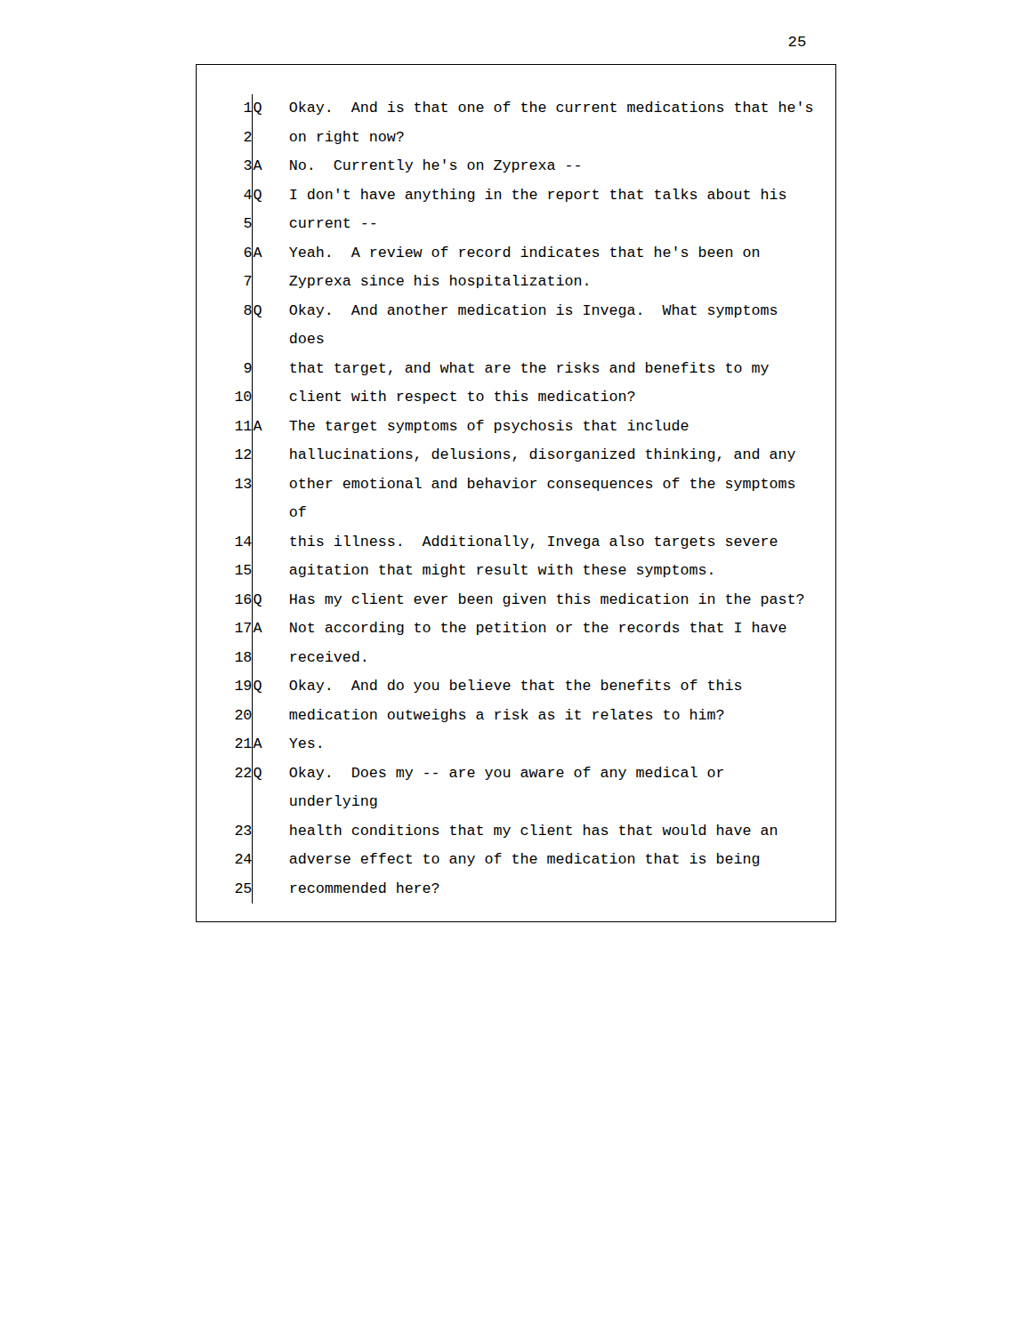25
| 1 | Q | Okay. And is that one of the current medications that he's |
| 2 | | on right now? |
| 3 | A | No. Currently he's on Zyprexa -- |
| 4 | Q | I don't have anything in the report that talks about his |
| 5 | | current -- |
| 6 | A | Yeah. A review of record indicates that he's been on |
| 7 | | Zyprexa since his hospitalization. |
| 8 | Q | Okay. And another medication is Invega. What symptoms does |
| 9 | | that target, and what are the risks and benefits to my |
| 10 | | client with respect to this medication? |
| 11 | A | The target symptoms of psychosis that include |
| 12 | | hallucinations, delusions, disorganized thinking, and any |
| 13 | | other emotional and behavior consequences of the symptoms of |
| 14 | | this illness. Additionally, Invega also targets severe |
| 15 | | agitation that might result with these symptoms. |
| 16 | Q | Has my client ever been given this medication in the past? |
| 17 | A | Not according to the petition or the records that I have |
| 18 | | received. |
| 19 | Q | Okay. And do you believe that the benefits of this |
| 20 | | medication outweighs a risk as it relates to him? |
| 21 | A | Yes. |
| 22 | Q | Okay. Does my -- are you aware of any medical or underlying |
| 23 | | health conditions that my client has that would have an |
| 24 | | adverse effect to any of the medication that is being |
| 25 | | recommended here? |